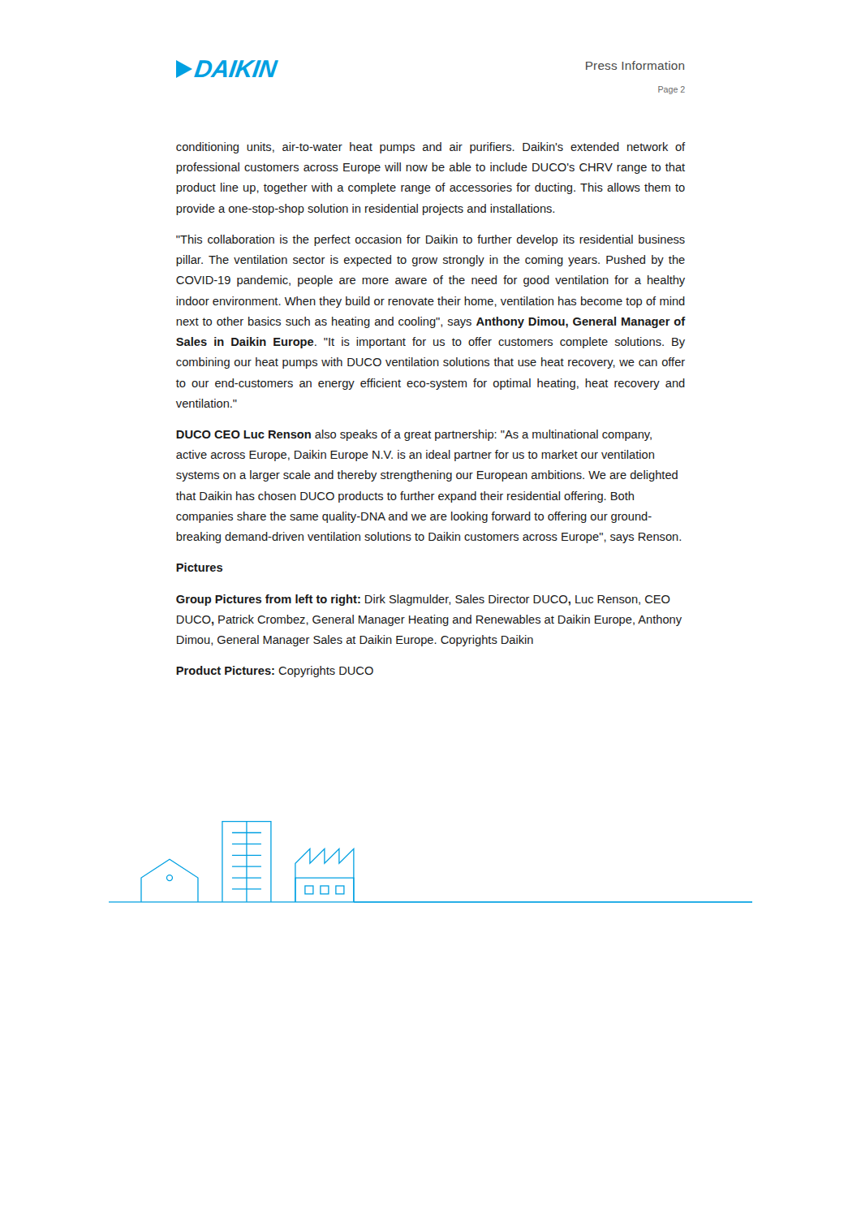DAIKIN
Press Information
Page 2
conditioning units, air-to-water heat pumps and air purifiers. Daikin's extended network of professional customers across Europe will now be able to include DUCO's CHRV range to that product line up, together with a complete range of accessories for ducting. This allows them to provide a one-stop-shop solution in residential projects and installations.
"This collaboration is the perfect occasion for Daikin to further develop its residential business pillar. The ventilation sector is expected to grow strongly in the coming years. Pushed by the COVID-19 pandemic, people are more aware of the need for good ventilation for a healthy indoor environment. When they build or renovate their home, ventilation has become top of mind next to other basics such as heating and cooling", says Anthony Dimou, General Manager of Sales in Daikin Europe. "It is important for us to offer customers complete solutions. By combining our heat pumps with DUCO ventilation solutions that use heat recovery, we can offer to our end-customers an energy efficient eco-system for optimal heating, heat recovery and ventilation."
DUCO CEO Luc Renson also speaks of a great partnership: "As a multinational company, active across Europe, Daikin Europe N.V. is an ideal partner for us to market our ventilation systems on a larger scale and thereby strengthening our European ambitions. We are delighted that Daikin has chosen DUCO products to further expand their residential offering. Both companies share the same quality-DNA and we are looking forward to offering our ground-breaking demand-driven ventilation solutions to Daikin customers across Europe", says Renson.
Pictures
Group Pictures from left to right: Dirk Slagmulder, Sales Director DUCO, Luc Renson, CEO DUCO, Patrick Crombez, General Manager Heating and Renewables at Daikin Europe, Anthony Dimou, General Manager Sales at Daikin Europe. Copyrights Daikin
Product Pictures: Copyrights DUCO